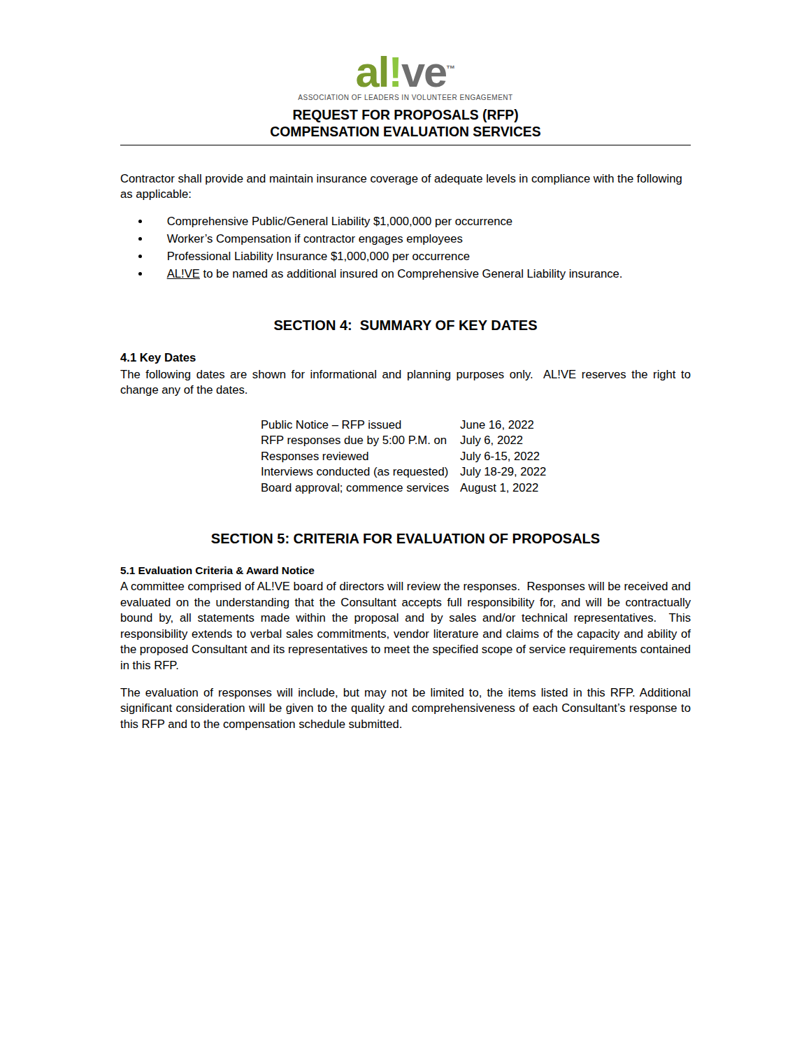al!ve™
Association of Leaders in Volunteer Engagement
REQUEST FOR PROPOSALS (RFP)
COMPENSATION EVALUATION SERVICES
Contractor shall provide and maintain insurance coverage of adequate levels in compliance with the following as applicable:
Comprehensive Public/General Liability $1,000,000 per occurrence
Worker’s Compensation if contractor engages employees
Professional Liability Insurance $1,000,000 per occurrence
AL!VE to be named as additional insured on Comprehensive General Liability insurance.
SECTION 4: SUMMARY OF KEY DATES
4.1 Key Dates
The following dates are shown for informational and planning purposes only. AL!VE reserves the right to change any of the dates.
| Public Notice – RFP issued | June 16, 2022 |
| RFP responses due by 5:00 P.M. on | July 6, 2022 |
| Responses reviewed | July 6-15, 2022 |
| Interviews conducted (as requested) | July 18-29, 2022 |
| Board approval; commence services | August 1, 2022 |
SECTION 5: CRITERIA FOR EVALUATION OF PROPOSALS
5.1 Evaluation Criteria & Award Notice
A committee comprised of AL!VE board of directors will review the responses. Responses will be received and evaluated on the understanding that the Consultant accepts full responsibility for, and will be contractually bound by, all statements made within the proposal and by sales and/or technical representatives. This responsibility extends to verbal sales commitments, vendor literature and claims of the capacity and ability of the proposed Consultant and its representatives to meet the specified scope of service requirements contained in this RFP.
The evaluation of responses will include, but may not be limited to, the items listed in this RFP. Additional significant consideration will be given to the quality and comprehensiveness of each Consultant’s response to this RFP and to the compensation schedule submitted.